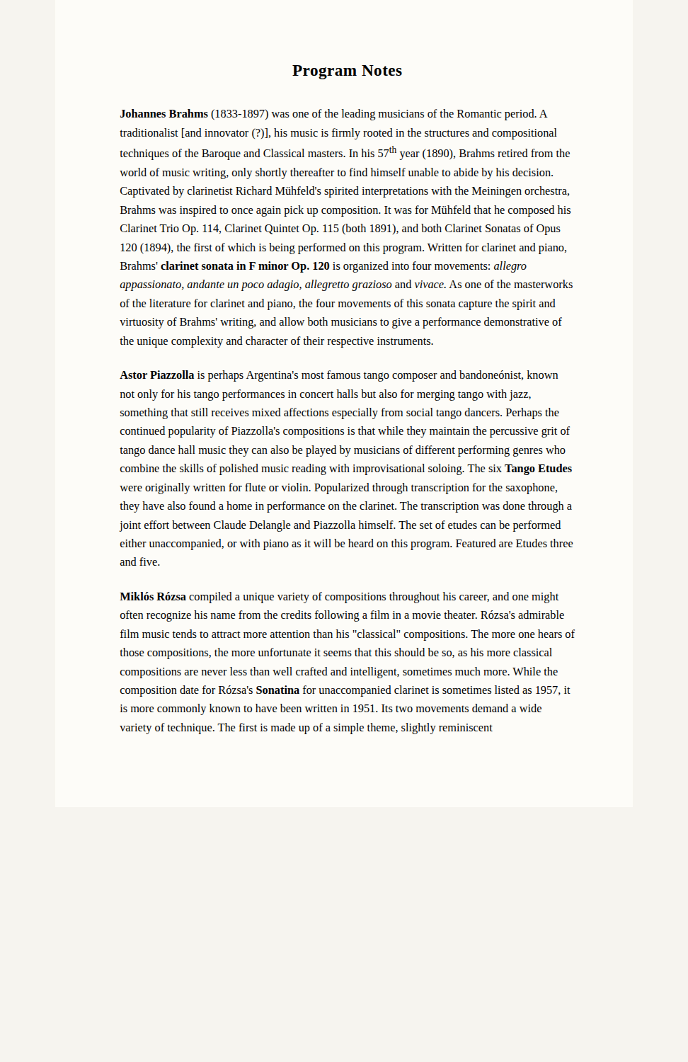Program Notes
Johannes Brahms (1833-1897) was one of the leading musicians of the Romantic period. A traditionalist [and innovator (?)], his music is firmly rooted in the structures and compositional techniques of the Baroque and Classical masters. In his 57th year (1890), Brahms retired from the world of music writing, only shortly thereafter to find himself unable to abide by his decision. Captivated by clarinetist Richard Mühfeld's spirited interpretations with the Meiningen orchestra, Brahms was inspired to once again pick up composition. It was for Mühfeld that he composed his Clarinet Trio Op. 114, Clarinet Quintet Op. 115 (both 1891), and both Clarinet Sonatas of Opus 120 (1894), the first of which is being performed on this program. Written for clarinet and piano, Brahms' clarinet sonata in F minor Op. 120 is organized into four movements: allegro appassionato, andante un poco adagio, allegretto grazioso and vivace. As one of the masterworks of the literature for clarinet and piano, the four movements of this sonata capture the spirit and virtuosity of Brahms' writing, and allow both musicians to give a performance demonstrative of the unique complexity and character of their respective instruments.
Astor Piazzolla is perhaps Argentina's most famous tango composer and bandoneónist, known not only for his tango performances in concert halls but also for merging tango with jazz, something that still receives mixed affections especially from social tango dancers. Perhaps the continued popularity of Piazzolla's compositions is that while they maintain the percussive grit of tango dance hall music they can also be played by musicians of different performing genres who combine the skills of polished music reading with improvisational soloing. The six Tango Etudes were originally written for flute or violin. Popularized through transcription for the saxophone, they have also found a home in performance on the clarinet. The transcription was done through a joint effort between Claude Delangle and Piazzolla himself. The set of etudes can be performed either unaccompanied, or with piano as it will be heard on this program. Featured are Etudes three and five.
Miklós Rózsa compiled a unique variety of compositions throughout his career, and one might often recognize his name from the credits following a film in a movie theater. Rózsa's admirable film music tends to attract more attention than his "classical" compositions. The more one hears of those compositions, the more unfortunate it seems that this should be so, as his more classical compositions are never less than well crafted and intelligent, sometimes much more. While the composition date for Rózsa's Sonatina for unaccompanied clarinet is sometimes listed as 1957, it is more commonly known to have been written in 1951. Its two movements demand a wide variety of technique. The first is made up of a simple theme, slightly reminiscent